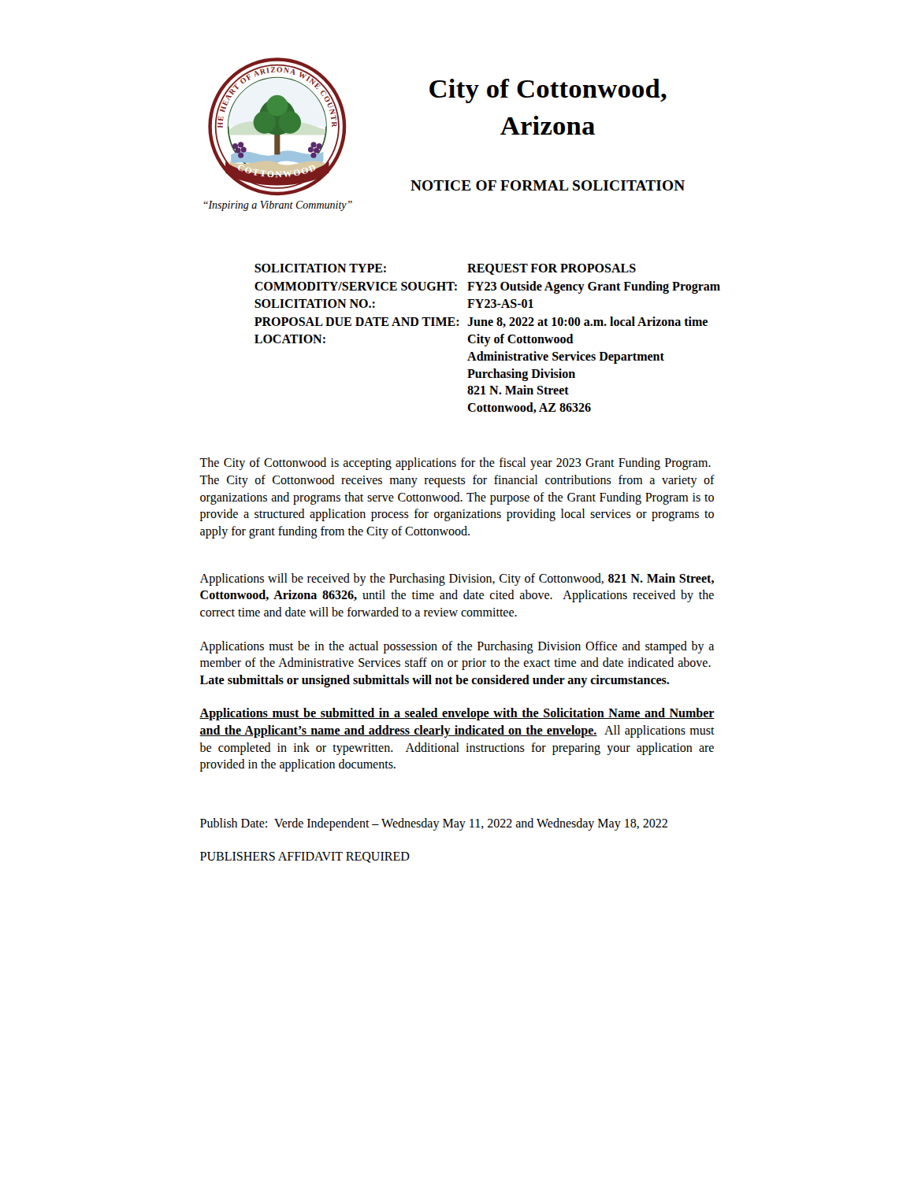THE HEART OF ARIZONA WINE COUNTRY COTTONWOOD
“Inspiring a Vibrant Community”
City of Cottonwood, Arizona
NOTICE OF FORMAL SOLICITATION
| SOLICITATION TYPE: | REQUEST FOR PROPOSALS |
| COMMODITY/SERVICE SOUGHT: | FY23 Outside Agency Grant Funding Program |
| SOLICITATION NO.: | FY23-AS-01 |
| PROPOSAL DUE DATE AND TIME: | June 8, 2022 at 10:00 a.m. local Arizona time |
| LOCATION: | City of Cottonwood Administrative Services Department Purchasing Division 821 N. Main Street Cottonwood, AZ 86326 |
The City of Cottonwood is accepting applications for the fiscal year 2023 Grant Funding Program. The City of Cottonwood receives many requests for financial contributions from a variety of organizations and programs that serve Cottonwood. The purpose of the Grant Funding Program is to provide a structured application process for organizations providing local services or programs to apply for grant funding from the City of Cottonwood.
Applications will be received by the Purchasing Division, City of Cottonwood, 821 N. Main Street, Cottonwood, Arizona 86326, until the time and date cited above. Applications received by the correct time and date will be forwarded to a review committee.
Applications must be in the actual possession of the Purchasing Division Office and stamped by a member of the Administrative Services staff on or prior to the exact time and date indicated above. Late submittals or unsigned submittals will not be considered under any circumstances.
Applications must be submitted in a sealed envelope with the Solicitation Name and Number and the Applicant’s name and address clearly indicated on the envelope. All applications must be completed in ink or typewritten. Additional instructions for preparing your application are provided in the application documents.
Publish Date: Verde Independent – Wednesday May 11, 2022 and Wednesday May 18, 2022
PUBLISHERS AFFIDAVIT REQUIRED